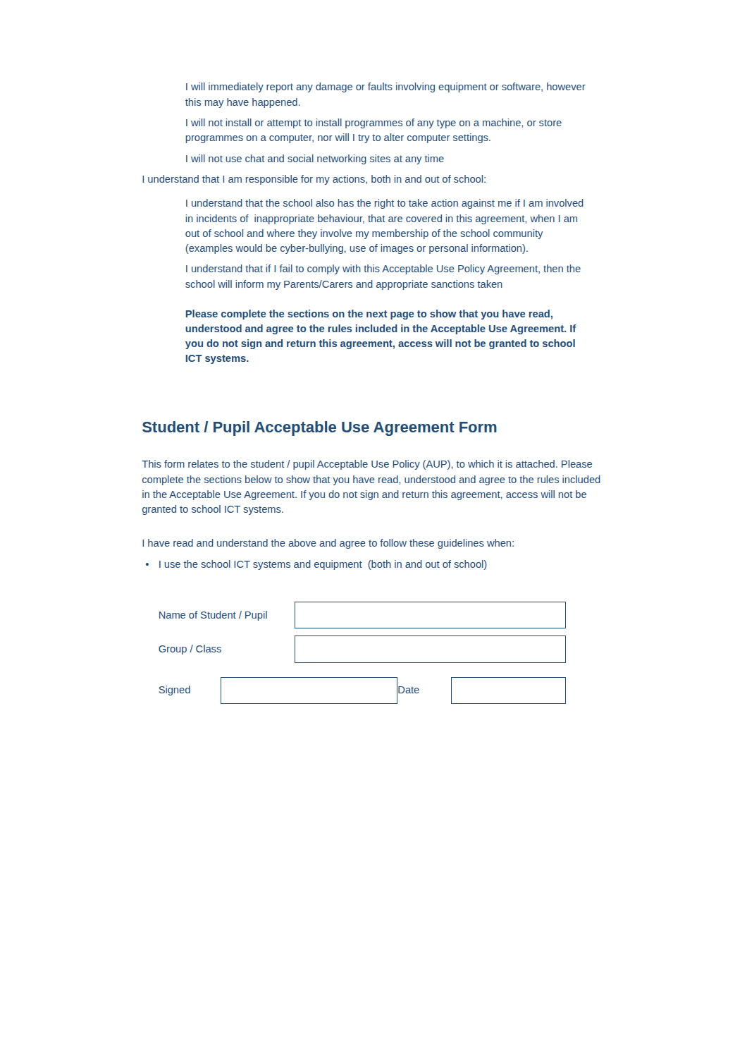I will immediately report any damage or faults involving equipment or software, however this may have happened.
I will not install or attempt to install programmes of any type on a machine, or store programmes on a computer, nor will I try to alter computer settings.
I will not use chat and social networking sites at any time
I understand that I am responsible for my actions, both in and out of school:
I understand that the school also has the right to take action against me if I am involved in incidents of inappropriate behaviour, that are covered in this agreement, when I am out of school and where they involve my membership of the school community (examples would be cyber-bullying, use of images or personal information).
I understand that if I fail to comply with this Acceptable Use Policy Agreement, then the school will inform my Parents/Carers and appropriate sanctions taken
Please complete the sections on the next page to show that you have read, understood and agree to the rules included in the Acceptable Use Agreement. If you do not sign and return this agreement, access will not be granted to school ICT systems.
Student / Pupil Acceptable Use Agreement Form
This form relates to the student / pupil Acceptable Use Policy (AUP), to which it is attached. Please complete the sections below to show that you have read, understood and agree to the rules included in the Acceptable Use Agreement. If you do not sign and return this agreement, access will not be granted to school ICT systems.
I have read and understand the above and agree to follow these guidelines when:
I use the school ICT systems and equipment (both in and out of school)
| Name of Student / Pupil | |
| Group / Class | |
| Signed | | Date | |